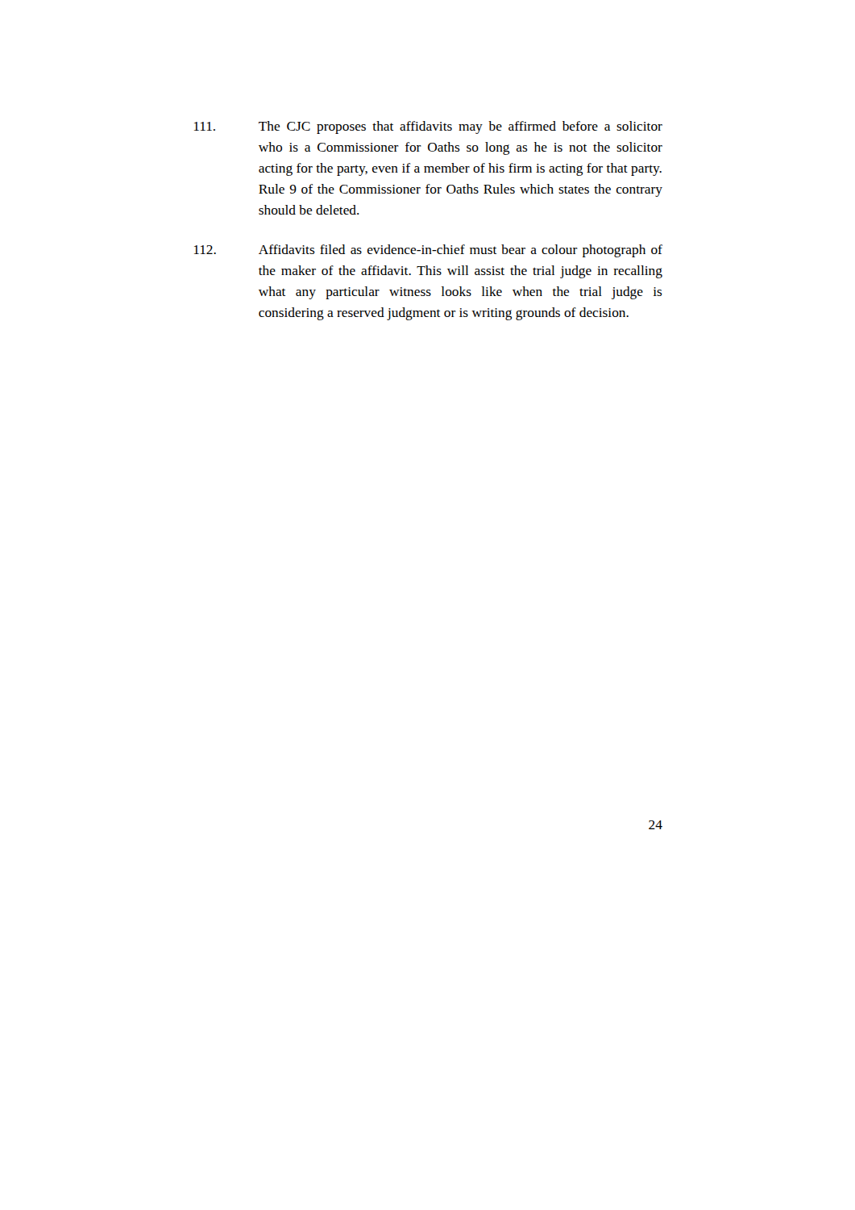111. The CJC proposes that affidavits may be affirmed before a solicitor who is a Commissioner for Oaths so long as he is not the solicitor acting for the party, even if a member of his firm is acting for that party. Rule 9 of the Commissioner for Oaths Rules which states the contrary should be deleted.
112. Affidavits filed as evidence-in-chief must bear a colour photograph of the maker of the affidavit. This will assist the trial judge in recalling what any particular witness looks like when the trial judge is considering a reserved judgment or is writing grounds of decision.
24